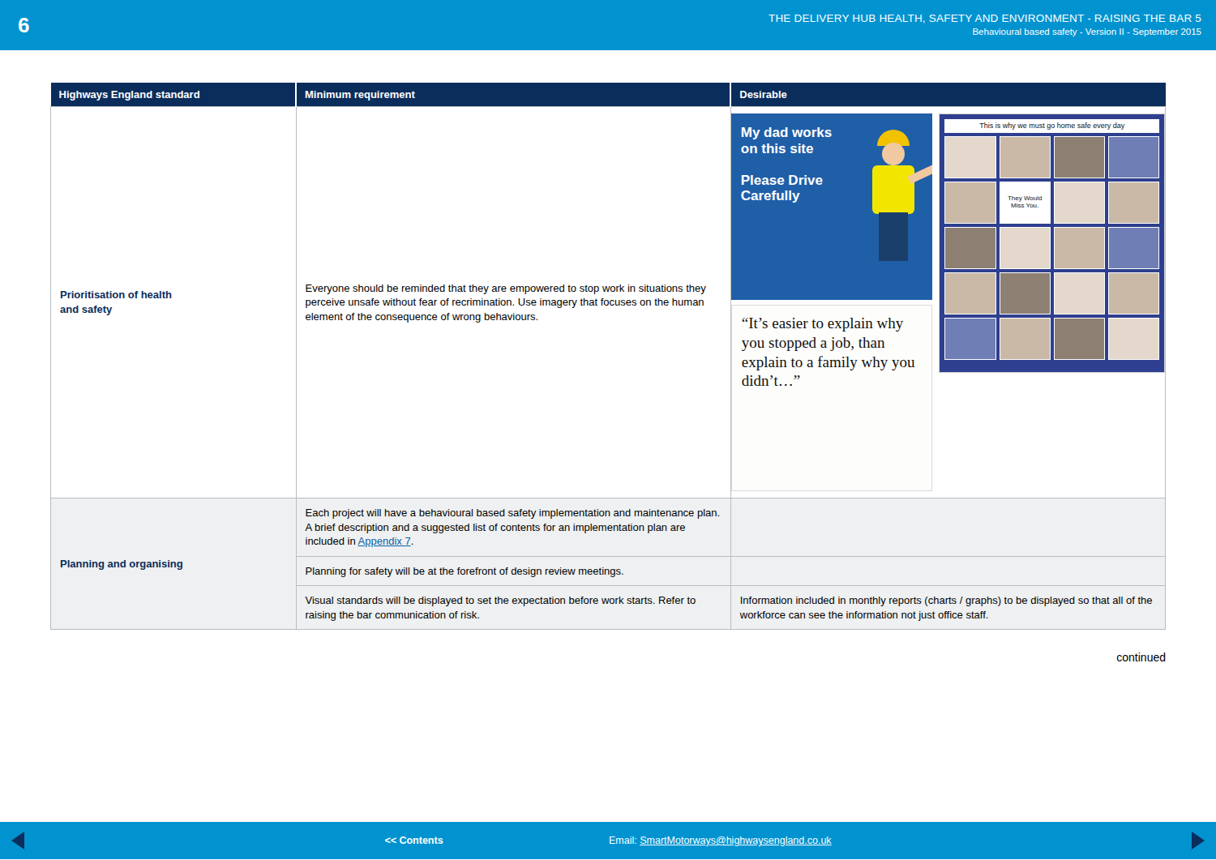6
THE DELIVERY HUB HEALTH, SAFETY AND ENVIRONMENT - RAISING THE BAR 5
Behavioural based safety - Version II - September 2015
| Highways England standard | Minimum requirement | Desirable |
| --- | --- | --- |
| Prioritisation of health and safety | Everyone should be reminded that they are empowered to stop work in situations they perceive unsafe without fear of recrimination. Use imagery that focuses on the human element of the consequence of wrong behaviours. | My dad works on this site Please Drive Carefully “It’s easier to explain why you stopped a job, than explain to a family why you didn’t…” This is why we must go home safe every day They Would Miss You. |
| Planning and organising | Each project will have a behavioural based safety implementation and maintenance plan. A brief description and a suggested list of contents for an implementation plan are included in Appendix 7 . | |
| Planning for safety will be at the forefront of design review meetings. | |
| Visual standards will be displayed to set the expectation before work starts. Refer to raising the bar communication of risk. | Information included in monthly reports (charts / graphs) to be displayed so that all of the workforce can see the information not just office staff. |
continued
<< Contents
Email: SmartMotorways@highwaysengland.co.uk